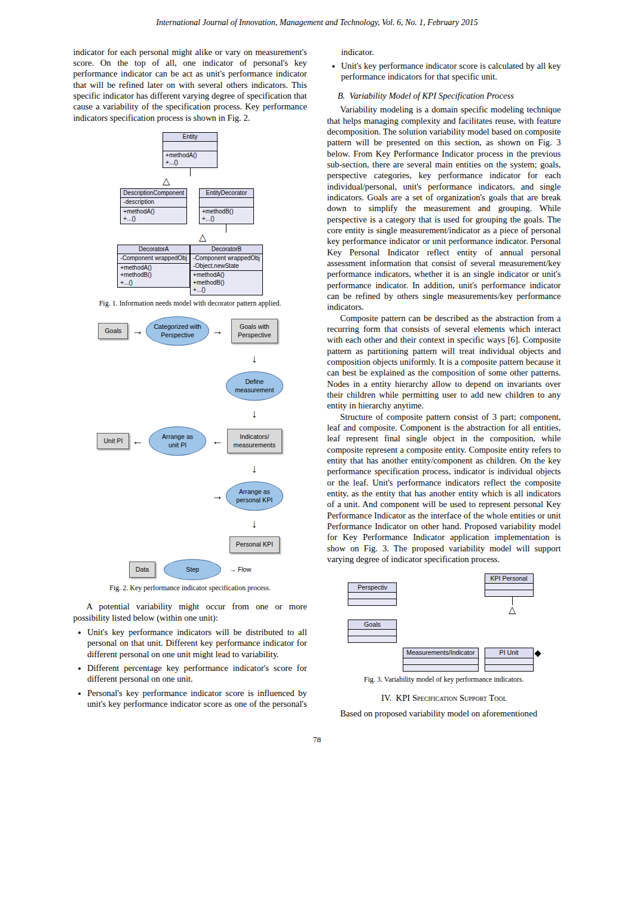International Journal of Innovation, Management and Technology, Vol. 6, No. 1, February 2015
indicator for each personal might alike or vary on measurement's score. On the top of all, one indicator of personal's key performance indicator can be act as unit's performance indicator that will be refined later on with several others indicators. This specific indicator has different varying degree of specification that cause a variability of the specification process. Key performance indicators specification process is shown in Fig. 2.
Entity
+methodA()
+...()
△
DescriptionComponent
-description
+methodA()
+...()
EntityDecorator
+methodB()
+...()
△
DecoratorA
-Component wrappedObj
+methodA()
+methodB()
+...()
DecoratorB
-Component wrappedObj
-Object.newState
+methodA()
+methodB()
+...()
Fig. 1. Information needs model with decorator pattern applied.
Goals
Categorized with
Perspective
Goals with
Perspective
Define
measurement
Unit PI
Arrange as
unit PI
Indicators/
measurements
Arrange as
personal KPI
Personal KPI
Data Step → Flow
Fig. 2. Key performance indicator specification process.
A potential variability might occur from one or more possibility listed below (within one unit):
Unit's key performance indicators will be distributed to all personal on that unit. Different key performance indicator for different personal on one unit might lead to variability.
Different percentage key performance indicator's score for different personal on one unit.
Personal's key performance indicator score is influenced by unit's key performance indicator score as one of the personal's indicator.
Unit's key performance indicator score is calculated by all key performance indicators for that specific unit.
B. Variability Model of KPI Specification Process
Variability modeling is a domain specific modeling technique that helps managing complexity and facilitates reuse, with feature decomposition. The solution variability model based on composite pattern will be presented on this section, as shown on Fig. 3 below. From Key Performance Indicator process in the previous sub-section, there are several main entities on the system; goals, perspective categories, key performance indicator for each individual/personal, unit's performance indicators, and single indicators. Goals are a set of organization's goals that are break down to simplify the measurement and grouping. While perspective is a category that is used for grouping the goals. The core entity is single measurement/indicator as a piece of personal key performance indicator or unit performance indicator. Personal Key Personal Indicator reflect entity of annual personal assessment information that consist of several measurement/key performance indicators, whether it is an single indicator or unit's performance indicator. In addition, unit's performance indicator can be refined by others single measurements/key performance indicators.
Composite pattern can be described as the abstraction from a recurring form that consists of several elements which interact with each other and their context in specific ways [6]. Composite pattern as partitioning pattern will treat individual objects and composition objects uniformly. It is a composite pattern because it can best be explained as the composition of some other patterns. Nodes in a entity hierarchy allow to depend on invariants over their children while permitting user to add new children to any entity in hierarchy anytime.
Structure of composite pattern consist of 3 part; component, leaf and composite. Component is the abstraction for all entities, leaf represent final single object in the composition, while composite represent a composite entity. Composite entity refers to entity that has another entity/component as children. On the key performance specification process, indicator is individual objects or the leaf. Unit's performance indicators reflect the composite entity, as the entity that has another entity which is all indicators of a unit. And component will be used to represent personal Key Performance Indicator as the interface of the whole entities or unit Performance Indicator on other hand. Proposed variability model for Key Performance Indicator application implementation is show on Fig. 3. The proposed variability model will support varying degree of indicator specification process.
Perspectiv
KPI Personal
△
Goals
Measurements/Indicator
PI Unit
Fig. 3. Variability model of key performance indicators.
IV. KPI Specification Support Tool
Based on proposed variability model on aforementioned
78